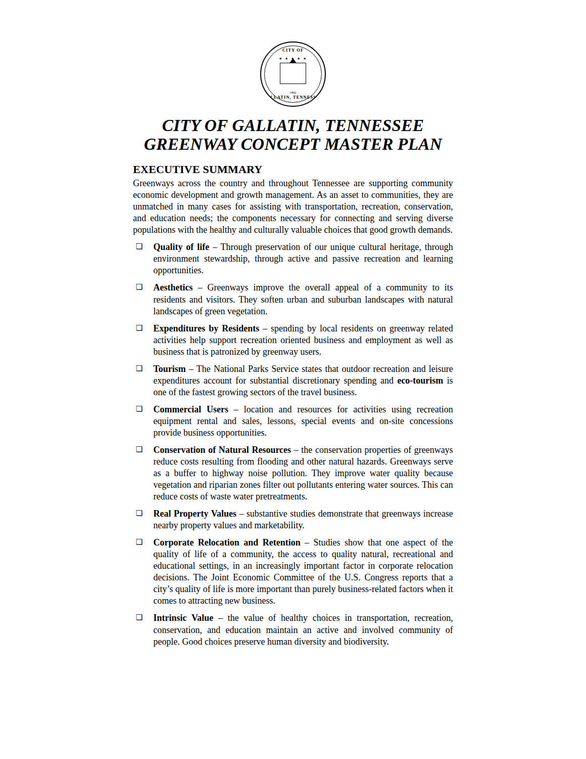CITY OF
★ ★ ★ ★ ★
1802
GALLATIN, TENNESSEE
CITY OF GALLATIN, TENNESSEE
GREENWAY CONCEPT MASTER PLAN
EXECUTIVE SUMMARY
Greenways across the country and throughout Tennessee are supporting community economic development and growth management. As an asset to communities, they are unmatched in many cases for assisting with transportation, recreation, conservation, and education needs; the components necessary for connecting and serving diverse populations with the healthy and culturally valuable choices that good growth demands.
Quality of life – Through preservation of our unique cultural heritage, through environment stewardship, through active and passive recreation and learning opportunities.
Aesthetics – Greenways improve the overall appeal of a community to its residents and visitors. They soften urban and suburban landscapes with natural landscapes of green vegetation.
Expenditures by Residents – spending by local residents on greenway related activities help support recreation oriented business and employment as well as business that is patronized by greenway users.
Tourism – The National Parks Service states that outdoor recreation and leisure expenditures account for substantial discretionary spending and eco-tourism is one of the fastest growing sectors of the travel business.
Commercial Users – location and resources for activities using recreation equipment rental and sales, lessons, special events and on-site concessions provide business opportunities.
Conservation of Natural Resources – the conservation properties of greenways reduce costs resulting from flooding and other natural hazards. Greenways serve as a buffer to highway noise pollution. They improve water quality because vegetation and riparian zones filter out pollutants entering water sources. This can reduce costs of waste water pretreatments.
Real Property Values – substantive studies demonstrate that greenways increase nearby property values and marketability.
Corporate Relocation and Retention – Studies show that one aspect of the quality of life of a community, the access to quality natural, recreational and educational settings, in an increasingly important factor in corporate relocation decisions. The Joint Economic Committee of the U.S. Congress reports that a city’s quality of life is more important than purely business-related factors when it comes to attracting new business.
Intrinsic Value – the value of healthy choices in transportation, recreation, conservation, and education maintain an active and involved community of people. Good choices preserve human diversity and biodiversity.